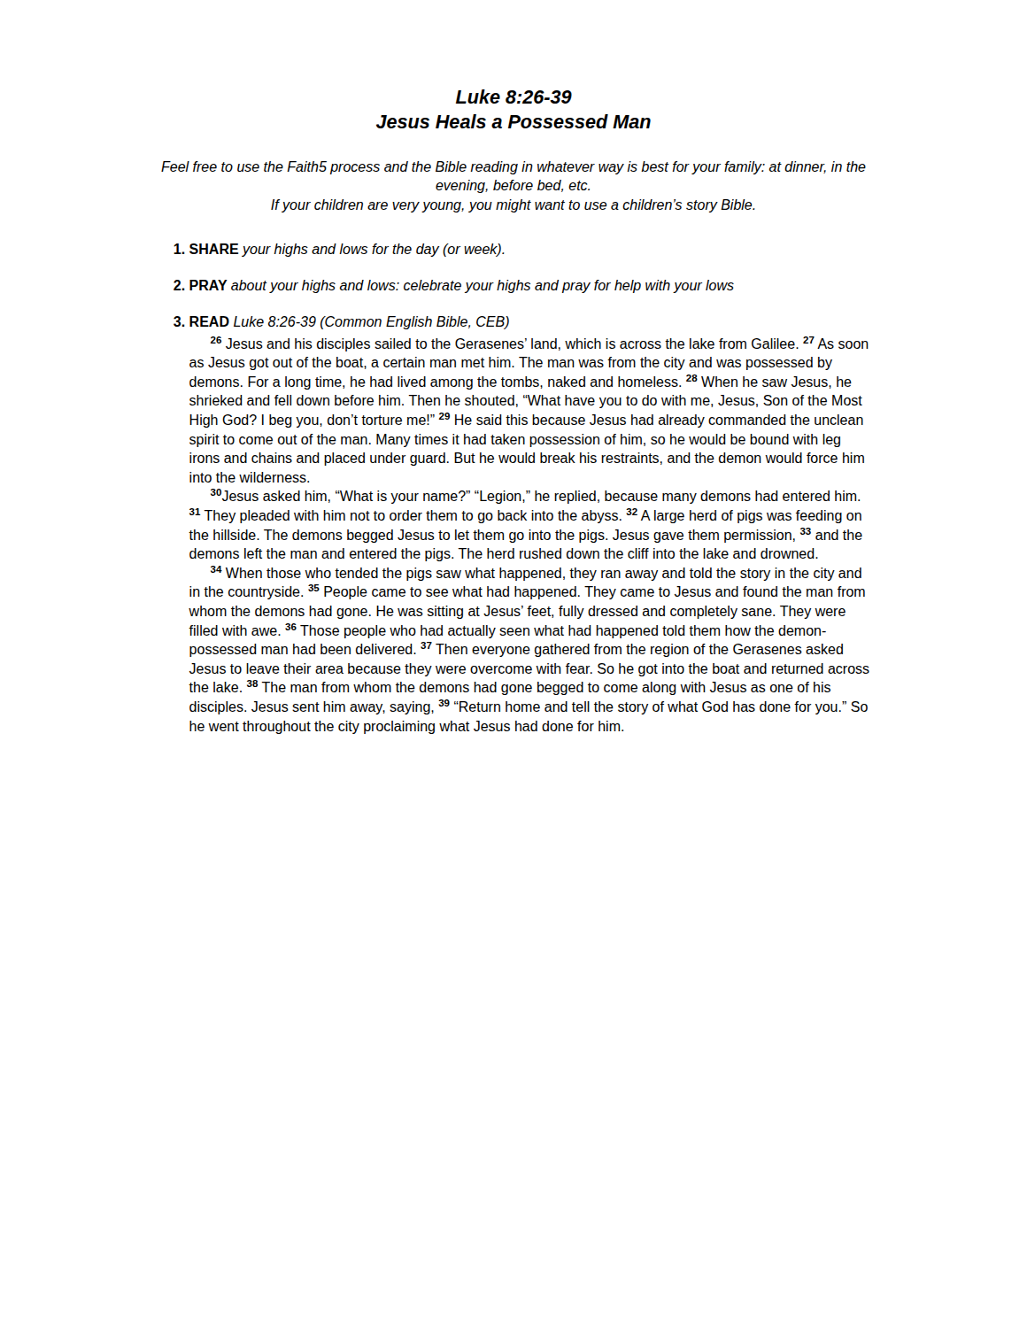Luke 8:26-39 Jesus Heals a Possessed Man
Feel free to use the Faith5 process and the Bible reading in whatever way is best for your family: at dinner, in the evening, before bed, etc.
If your children are very young, you might want to use a children’s story Bible.
SHARE your highs and lows for the day (or week).
PRAY about your highs and lows: celebrate your highs and pray for help with your lows
READ Luke 8:26-39 (Common English Bible, CEB)
26 Jesus and his disciples sailed to the Gerasenes’ land, which is across the lake from Galilee. 27 As soon as Jesus got out of the boat, a certain man met him. The man was from the city and was possessed by demons. For a long time, he had lived among the tombs, naked and homeless. 28 When he saw Jesus, he shrieked and fell down before him. Then he shouted, “What have you to do with me, Jesus, Son of the Most High God? I beg you, don’t torture me!” 29 He said this because Jesus had already commanded the unclean spirit to come out of the man. Many times it had taken possession of him, so he would be bound with leg irons and chains and placed under guard. But he would break his restraints, and the demon would force him into the wilderness.
30Jesus asked him, “What is your name?” “Legion,” he replied, because many demons had entered him. 31 They pleaded with him not to order them to go back into the abyss. 32 A large herd of pigs was feeding on the hillside. The demons begged Jesus to let them go into the pigs. Jesus gave them permission, 33 and the demons left the man and entered the pigs. The herd rushed down the cliff into the lake and drowned.
34 When those who tended the pigs saw what happened, they ran away and told the story in the city and in the countryside. 35 People came to see what had happened. They came to Jesus and found the man from whom the demons had gone. He was sitting at Jesus’ feet, fully dressed and completely sane. They were filled with awe. 36 Those people who had actually seen what had happened told them how the demon-possessed man had been delivered. 37 Then everyone gathered from the region of the Gerasenes asked Jesus to leave their area because they were overcome with fear. So he got into the boat and returned across the lake. 38 The man from whom the demons had gone begged to come along with Jesus as one of his disciples. Jesus sent him away, saying, 39 “Return home and tell the story of what God has done for you.” So he went throughout the city proclaiming what Jesus had done for him.